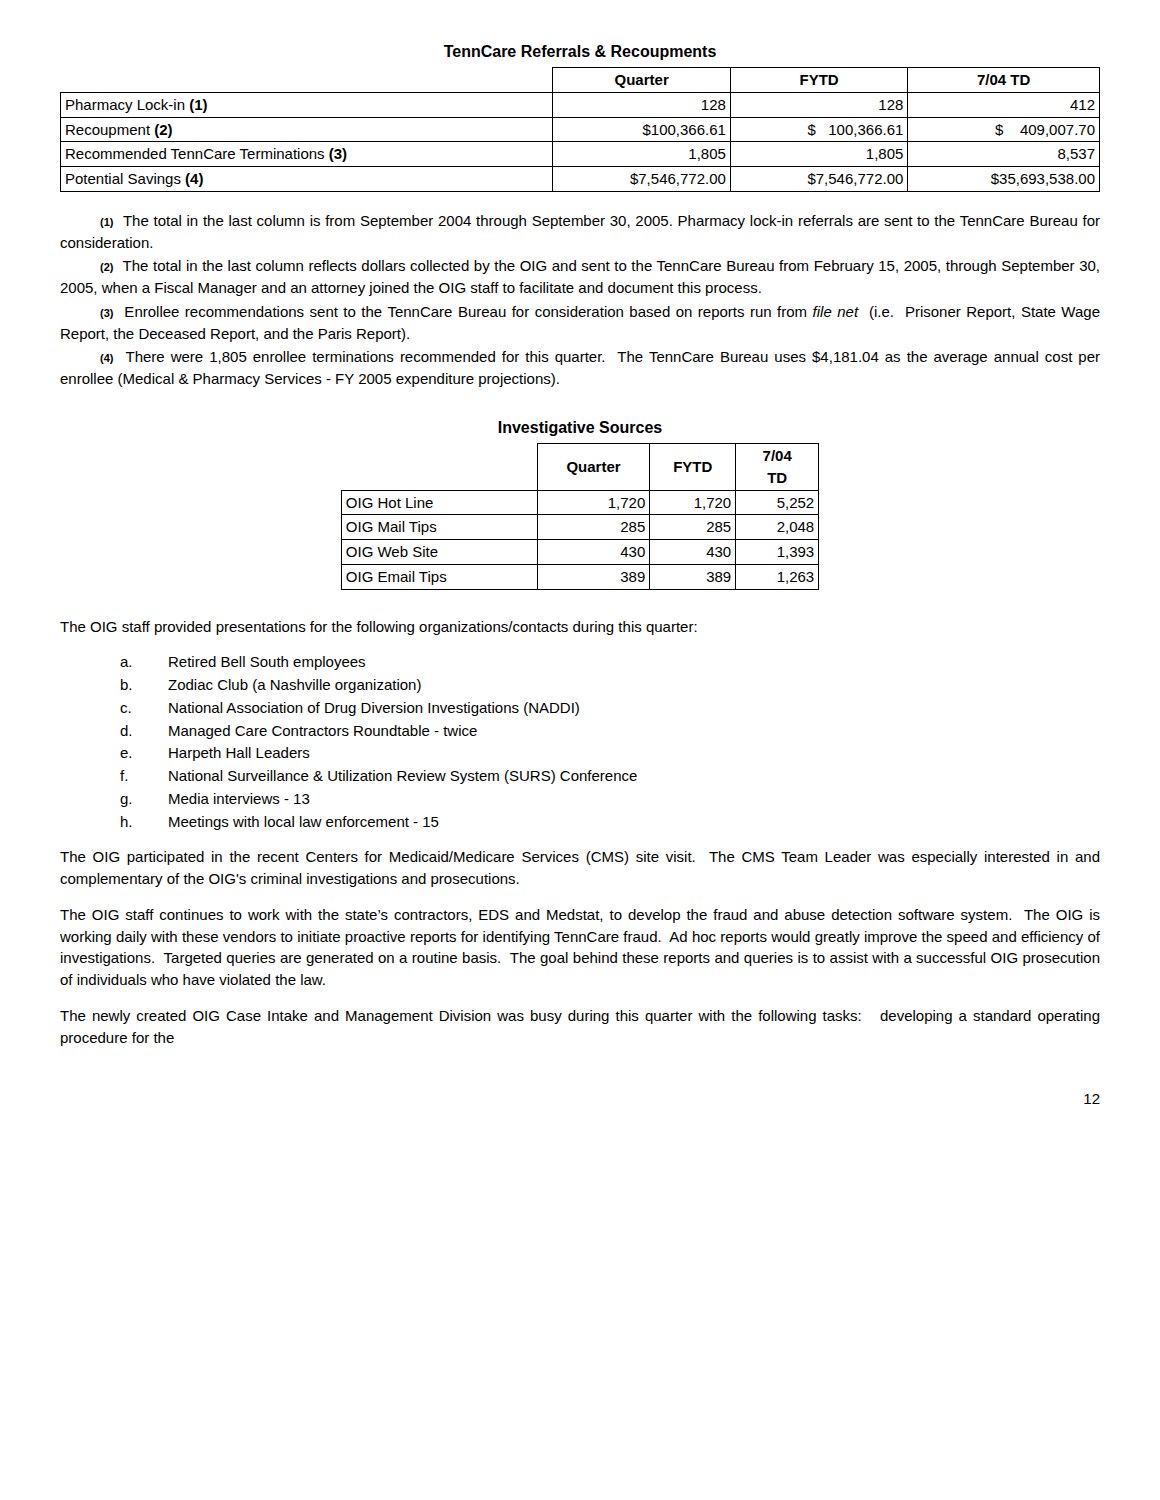TennCare Referrals & Recoupments
| | Quarter | FYTD | 7/04 TD |
| --- | --- | --- | --- |
| Pharmacy Lock-in (1) | 128 | 128 | 412 |
| Recoupment (2) | $100,366.61 | $ 100,366.61 | $ 409,007.70 |
| Recommended TennCare Terminations (3) | 1,805 | 1,805 | 8,537 |
| Potential Savings (4) | $7,546,772.00 | $7,546,772.00 | $35,693,538.00 |
(1) The total in the last column is from September 2004 through September 30, 2005. Pharmacy lock-in referrals are sent to the TennCare Bureau for consideration.
(2) The total in the last column reflects dollars collected by the OIG and sent to the TennCare Bureau from February 15, 2005, through September 30, 2005, when a Fiscal Manager and an attorney joined the OIG staff to facilitate and document this process.
(3) Enrollee recommendations sent to the TennCare Bureau for consideration based on reports run from file net (i.e. Prisoner Report, State Wage Report, the Deceased Report, and the Paris Report).
(4) There were 1,805 enrollee terminations recommended for this quarter. The TennCare Bureau uses $4,181.04 as the average annual cost per enrollee (Medical & Pharmacy Services - FY 2005 expenditure projections).
Investigative Sources
| | Quarter | FYTD | 7/04 TD |
| --- | --- | --- | --- |
| OIG Hot Line | 1,720 | 1,720 | 5,252 |
| OIG Mail Tips | 285 | 285 | 2,048 |
| OIG Web Site | 430 | 430 | 1,393 |
| OIG Email Tips | 389 | 389 | 1,263 |
The OIG staff provided presentations for the following organizations/contacts during this quarter:
a. Retired Bell South employees
b. Zodiac Club (a Nashville organization)
c. National Association of Drug Diversion Investigations (NADDI)
d. Managed Care Contractors Roundtable - twice
e. Harpeth Hall Leaders
f. National Surveillance & Utilization Review System (SURS) Conference
g. Media interviews - 13
h. Meetings with local law enforcement - 15
The OIG participated in the recent Centers for Medicaid/Medicare Services (CMS) site visit. The CMS Team Leader was especially interested in and complementary of the OIG's criminal investigations and prosecutions.
The OIG staff continues to work with the state’s contractors, EDS and Medstat, to develop the fraud and abuse detection software system. The OIG is working daily with these vendors to initiate proactive reports for identifying TennCare fraud. Ad hoc reports would greatly improve the speed and efficiency of investigations. Targeted queries are generated on a routine basis. The goal behind these reports and queries is to assist with a successful OIG prosecution of individuals who have violated the law.
The newly created OIG Case Intake and Management Division was busy during this quarter with the following tasks: developing a standard operating procedure for the
12